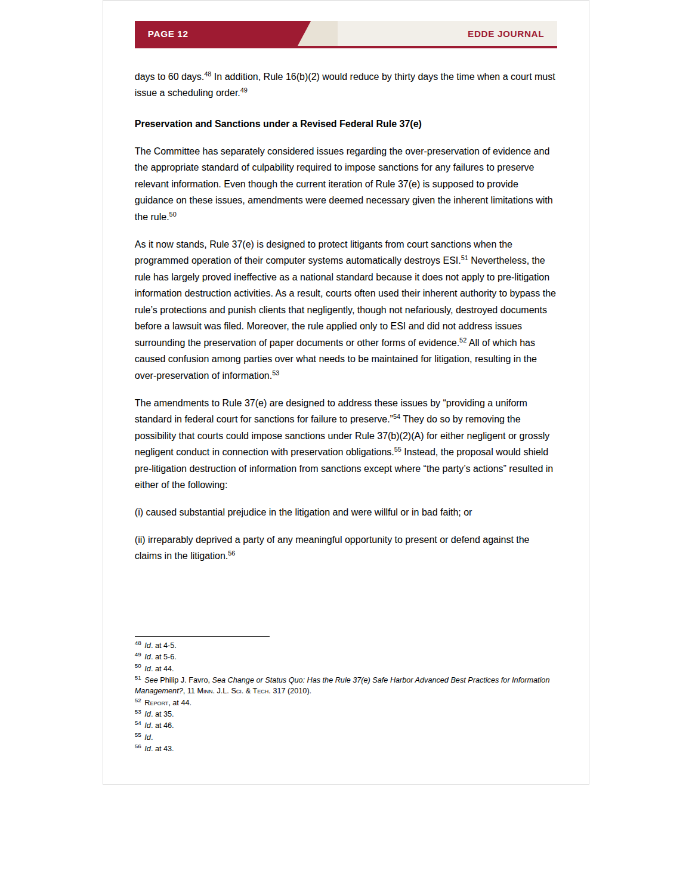PAGE 12
EDDE JOURNAL
days to 60 days.48 In addition, Rule 16(b)(2) would reduce by thirty days the time when a court must issue a scheduling order.49
Preservation and Sanctions under a Revised Federal Rule 37(e)
The Committee has separately considered issues regarding the over-preservation of evidence and the appropriate standard of culpability required to impose sanctions for any failures to preserve relevant information. Even though the current iteration of Rule 37(e) is supposed to provide guidance on these issues, amendments were deemed necessary given the inherent limitations with the rule.50
As it now stands, Rule 37(e) is designed to protect litigants from court sanctions when the programmed operation of their computer systems automatically destroys ESI.51 Nevertheless, the rule has largely proved ineffective as a national standard because it does not apply to pre-litigation information destruction activities. As a result, courts often used their inherent authority to bypass the rule’s protections and punish clients that negligently, though not nefariously, destroyed documents before a lawsuit was filed. Moreover, the rule applied only to ESI and did not address issues surrounding the preservation of paper documents or other forms of evidence.52 All of which has caused confusion among parties over what needs to be maintained for litigation, resulting in the over-preservation of information.53
The amendments to Rule 37(e) are designed to address these issues by “providing a uniform standard in federal court for sanctions for failure to preserve.”54 They do so by removing the possibility that courts could impose sanctions under Rule 37(b)(2)(A) for either negligent or grossly negligent conduct in connection with preservation obligations.55 Instead, the proposal would shield pre-litigation destruction of information from sanctions except where “the party’s actions” resulted in either of the following:
(i) caused substantial prejudice in the litigation and were willful or in bad faith; or
(ii) irreparably deprived a party of any meaningful opportunity to present or defend against the claims in the litigation.56
48 Id. at 4-5.
49 Id. at 5-6.
50 Id. at 44.
51 See Philip J. Favro, Sea Change or Status Quo: Has the Rule 37(e) Safe Harbor Advanced Best Practices for Information Management?, 11 Minn. J.L. Sci. & Tech. 317 (2010).
52 Report, at 44.
53 Id. at 35.
54 Id. at 46.
55 Id.
56 Id. at 43.